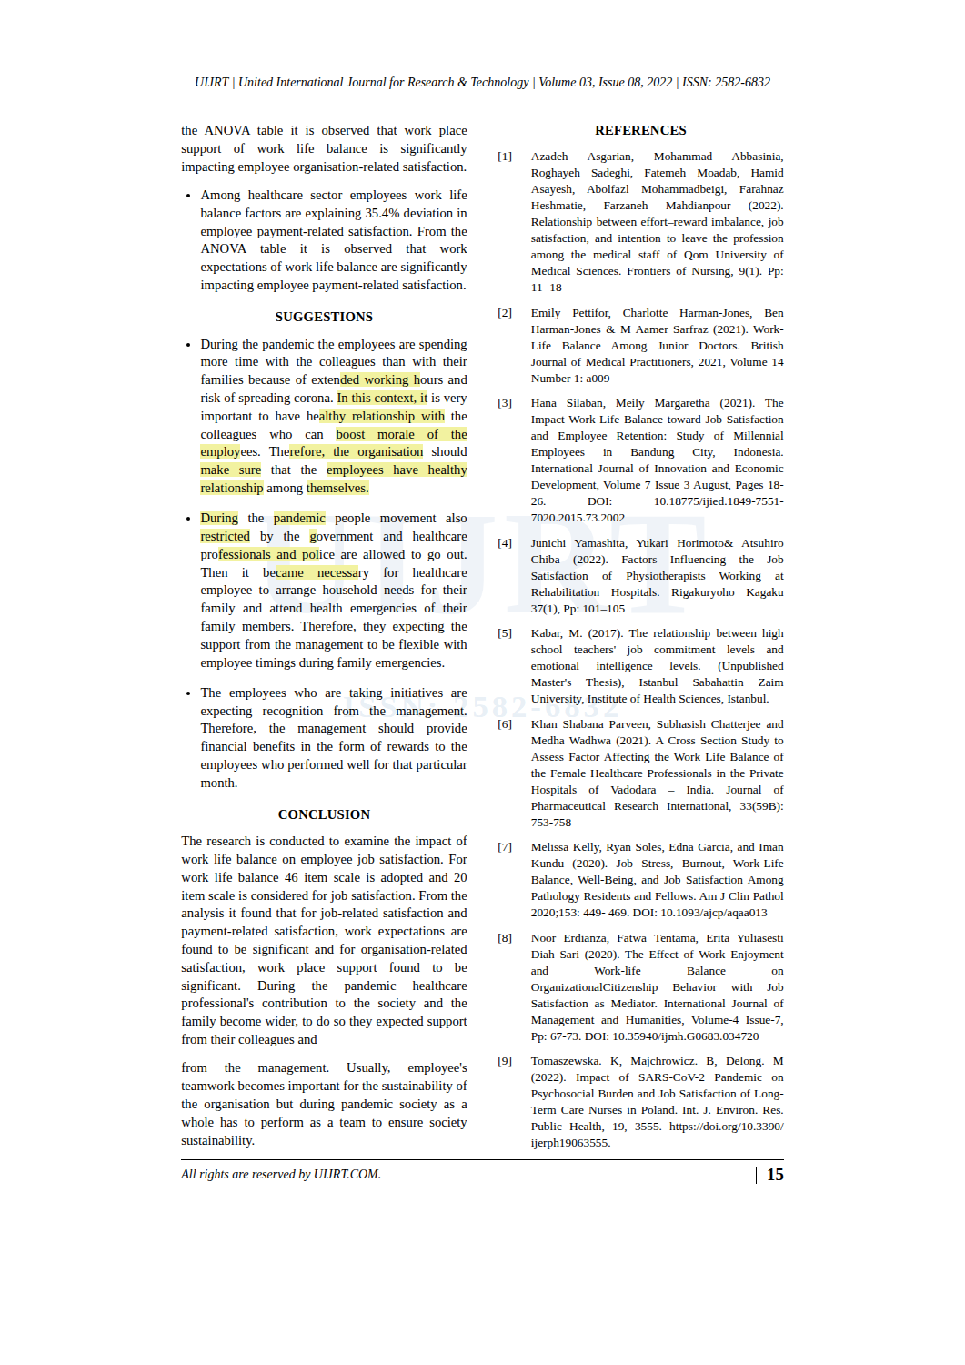UIJRT
ISSN: 2582-6832
UIJRT | United International Journal for Research & Technology | Volume 03, Issue 08, 2022 | ISSN: 2582-6832
the ANOVA table it is observed that work place support of work life balance is significantly impacting employee organisation-related satisfaction.
Among healthcare sector employees work life balance factors are explaining 35.4% deviation in employee payment-related satisfaction. From the ANOVA table it is observed that work expectations of work life balance are significantly impacting employee payment-related satisfaction.
Suggestions
During the pandemic the employees are spending more time with the colleagues than with their families because of extended working hours and risk of spreading corona. In this context, it is very important to have healthy relationship with the colleagues who can boost morale of the employees. Therefore, the organisation should make sure that the employees have healthy relationship among themselves.
During the pandemic people movement also restricted by the government and healthcare professionals and police are allowed to go out. Then it became necessary for healthcare employee to arrange household needs for their family and attend health emergencies of their family members. Therefore, they expecting the support from the management to be flexible with employee timings during family emergencies.
The employees who are taking initiatives are expecting recognition from the management. Therefore, the management should provide financial benefits in the form of rewards to the employees who performed well for that particular month.
Conclusion
The research is conducted to examine the impact of work life balance on employee job satisfaction. For work life balance 46 item scale is adopted and 20 item scale is considered for job satisfaction. From the analysis it found that for job-related satisfaction and payment-related satisfaction, work expectations are found to be significant and for organisation-related satisfaction, work place support found to be significant. During the pandemic healthcare professional's contribution to the society and the family become wider, to do so they expected support from their colleagues and
from the management. Usually, employee's teamwork becomes important for the sustainability of the organisation but during pandemic society as a whole has to perform as a team to ensure society sustainability.
References
[1] Azadeh Asgarian, Mohammad Abbasinia, Roghayeh Sadeghi, Fatemeh Moadab, Hamid Asayesh, Abolfazl Mohammadbeigi, Farahnaz Heshmatie, Farzaneh Mahdianpour (2022). Relationship between effort–reward imbalance, job satisfaction, and intention to leave the profession among the medical staff of Qom University of Medical Sciences. Frontiers of Nursing, 9(1). Pp: 11- 18
[2] Emily Pettifor, Charlotte Harman-Jones, Ben Harman-Jones & M Aamer Sarfraz (2021). Work-Life Balance Among Junior Doctors. British Journal of Medical Practitioners, 2021, Volume 14 Number 1: a009
[3] Hana Silaban, Meily Margaretha (2021). The Impact Work-Life Balance toward Job Satisfaction and Employee Retention: Study of Millennial Employees in Bandung City, Indonesia. International Journal of Innovation and Economic Development, Volume 7 Issue 3 August, Pages 18-26. DOI: 10.18775/ijied.1849-7551-7020.2015.73.2002
[4] Junichi Yamashita, Yukari Horimoto& Atsuhiro Chiba (2022). Factors Influencing the Job Satisfaction of Physiotherapists Working at Rehabilitation Hospitals. Rigakuryoho Kagaku 37(1), Pp: 101–105
[5] Kabar, M. (2017). The relationship between high school teachers' job commitment levels and emotional intelligence levels. (Unpublished Master's Thesis), Istanbul Sabahattin Zaim University, Institute of Health Sciences, Istanbul.
[6] Khan Shabana Parveen, Subhasish Chatterjee and Medha Wadhwa (2021). A Cross Section Study to Assess Factor Affecting the Work Life Balance of the Female Healthcare Professionals in the Private Hospitals of Vadodara – India. Journal of Pharmaceutical Research International, 33(59B): 753-758
[7] Melissa Kelly, Ryan Soles, Edna Garcia, and Iman Kundu (2020). Job Stress, Burnout, Work-Life Balance, Well-Being, and Job Satisfaction Among Pathology Residents and Fellows. Am J Clin Pathol 2020;153: 449- 469. DOI: 10.1093/ajcp/aqaa013
[8] Noor Erdianza, Fatwa Tentama, Erita Yuliasesti Diah Sari (2020). The Effect of Work Enjoyment and Work-life Balance on OrganizationalCitizenship Behavior with Job Satisfaction as Mediator. International Journal of Management and Humanities, Volume-4 Issue-7, Pp: 67-73. DOI: 10.35940/ijmh.G0683.034720
[9] Tomaszewska. K, Majchrowicz. B, Delong. M (2022). Impact of SARS-CoV-2 Pandemic on Psychosocial Burden and Job Satisfaction of Long-Term Care Nurses in Poland. Int. J. Environ. Res. Public Health, 19, 3555. https://doi.org/10.3390/ ijerph19063555.
All rights are reserved by UIJRT.COM.
15